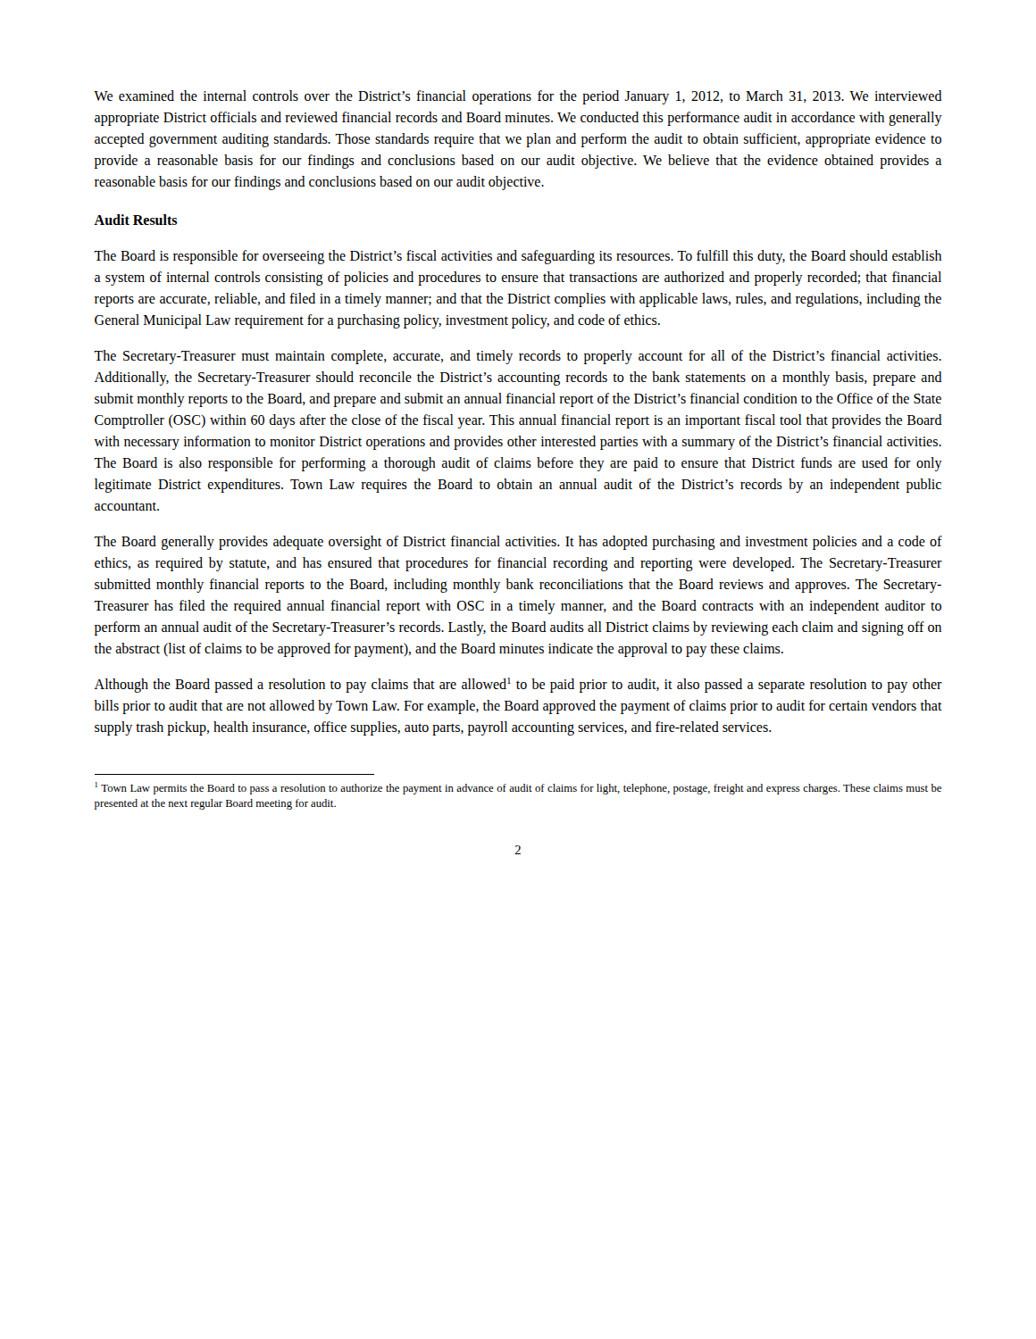We examined the internal controls over the District’s financial operations for the period January 1, 2012, to March 31, 2013. We interviewed appropriate District officials and reviewed financial records and Board minutes. We conducted this performance audit in accordance with generally accepted government auditing standards. Those standards require that we plan and perform the audit to obtain sufficient, appropriate evidence to provide a reasonable basis for our findings and conclusions based on our audit objective. We believe that the evidence obtained provides a reasonable basis for our findings and conclusions based on our audit objective.
Audit Results
The Board is responsible for overseeing the District’s fiscal activities and safeguarding its resources. To fulfill this duty, the Board should establish a system of internal controls consisting of policies and procedures to ensure that transactions are authorized and properly recorded; that financial reports are accurate, reliable, and filed in a timely manner; and that the District complies with applicable laws, rules, and regulations, including the General Municipal Law requirement for a purchasing policy, investment policy, and code of ethics.
The Secretary-Treasurer must maintain complete, accurate, and timely records to properly account for all of the District’s financial activities. Additionally, the Secretary-Treasurer should reconcile the District’s accounting records to the bank statements on a monthly basis, prepare and submit monthly reports to the Board, and prepare and submit an annual financial report of the District’s financial condition to the Office of the State Comptroller (OSC) within 60 days after the close of the fiscal year. This annual financial report is an important fiscal tool that provides the Board with necessary information to monitor District operations and provides other interested parties with a summary of the District’s financial activities. The Board is also responsible for performing a thorough audit of claims before they are paid to ensure that District funds are used for only legitimate District expenditures. Town Law requires the Board to obtain an annual audit of the District’s records by an independent public accountant.
The Board generally provides adequate oversight of District financial activities. It has adopted purchasing and investment policies and a code of ethics, as required by statute, and has ensured that procedures for financial recording and reporting were developed. The Secretary-Treasurer submitted monthly financial reports to the Board, including monthly bank reconciliations that the Board reviews and approves. The Secretary-Treasurer has filed the required annual financial report with OSC in a timely manner, and the Board contracts with an independent auditor to perform an annual audit of the Secretary-Treasurer’s records. Lastly, the Board audits all District claims by reviewing each claim and signing off on the abstract (list of claims to be approved for payment), and the Board minutes indicate the approval to pay these claims.
Although the Board passed a resolution to pay claims that are allowed1 to be paid prior to audit, it also passed a separate resolution to pay other bills prior to audit that are not allowed by Town Law. For example, the Board approved the payment of claims prior to audit for certain vendors that supply trash pickup, health insurance, office supplies, auto parts, payroll accounting services, and fire-related services.
1 Town Law permits the Board to pass a resolution to authorize the payment in advance of audit of claims for light, telephone, postage, freight and express charges. These claims must be presented at the next regular Board meeting for audit.
2